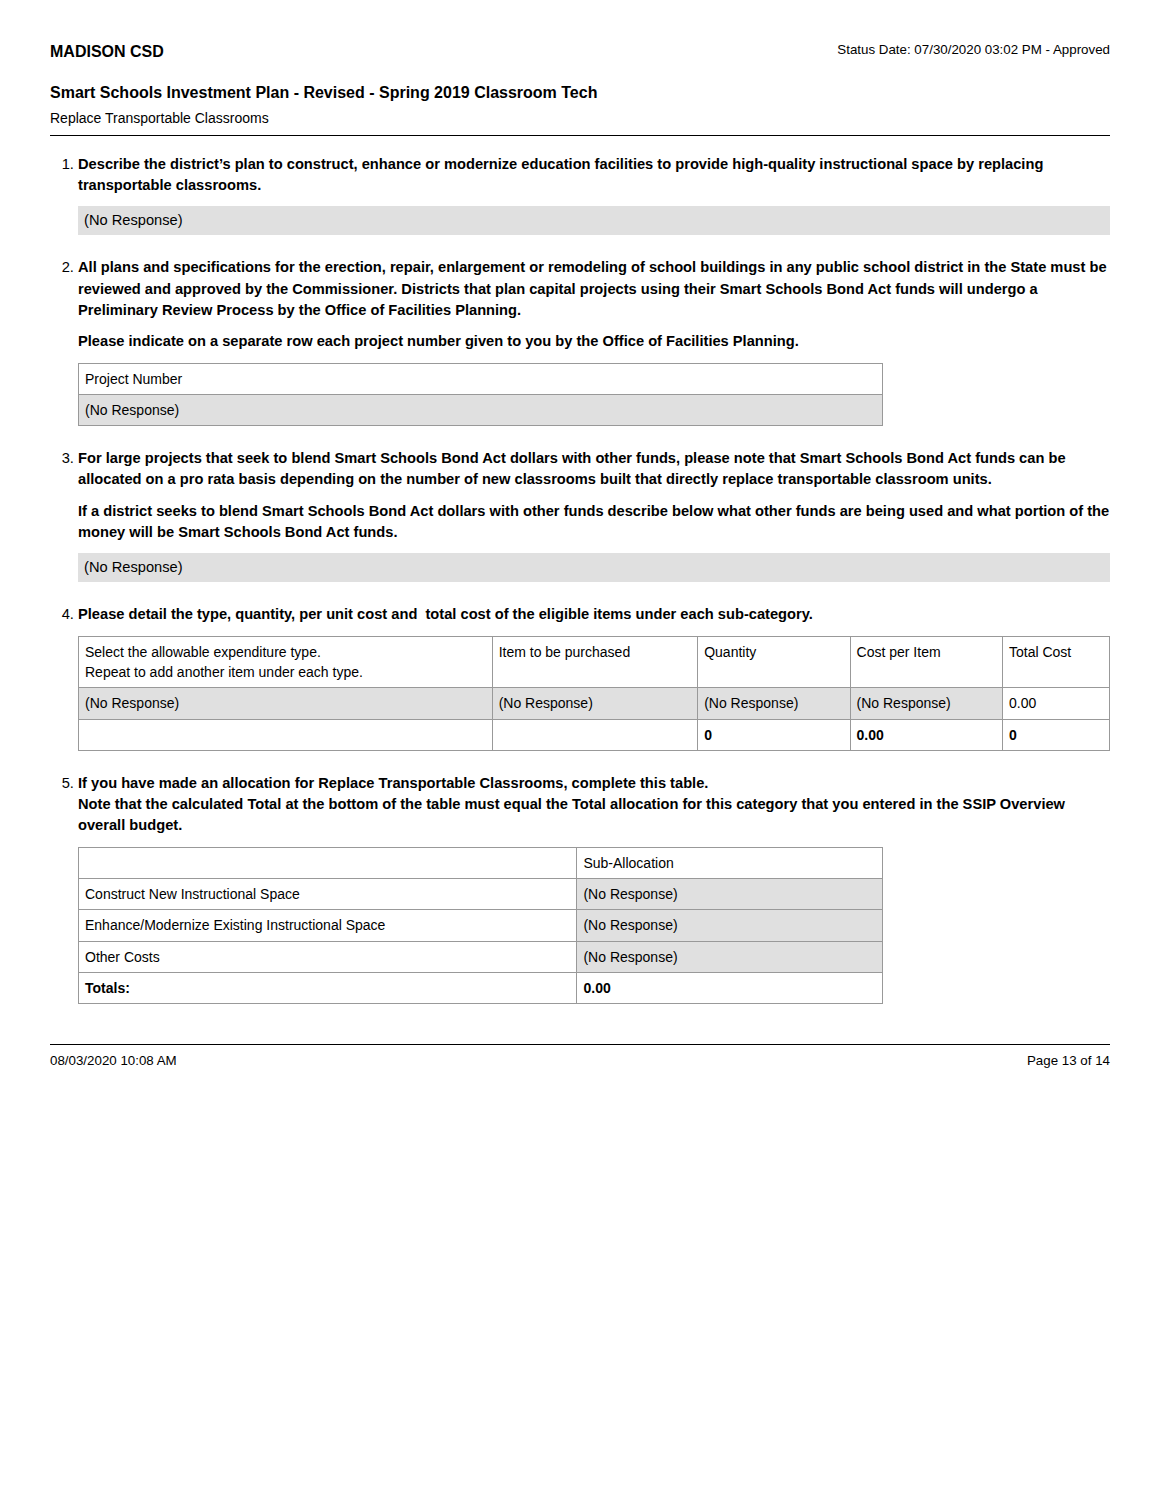MADISON CSD
Status Date: 07/30/2020 03:02 PM - Approved
Smart Schools Investment Plan - Revised - Spring 2019 Classroom Tech
Replace Transportable Classrooms
Describe the district’s plan to construct, enhance or modernize education facilities to provide high-quality instructional space by replacing transportable classrooms.
(No Response)
All plans and specifications for the erection, repair, enlargement or remodeling of school buildings in any public school district in the State must be reviewed and approved by the Commissioner. Districts that plan capital projects using their Smart Schools Bond Act funds will undergo a Preliminary Review Process by the Office of Facilities Planning.
Please indicate on a separate row each project number given to you by the Office of Facilities Planning.
| Project Number |
| --- |
| (No Response) |
For large projects that seek to blend Smart Schools Bond Act dollars with other funds, please note that Smart Schools Bond Act funds can be allocated on a pro rata basis depending on the number of new classrooms built that directly replace transportable classroom units.
If a district seeks to blend Smart Schools Bond Act dollars with other funds describe below what other funds are being used and what portion of the money will be Smart Schools Bond Act funds.
(No Response)
Please detail the type, quantity, per unit cost and total cost of the eligible items under each sub-category.
| Select the allowable expenditure type. Repeat to add another item under each type. | Item to be purchased | Quantity | Cost per Item | Total Cost |
| --- | --- | --- | --- | --- |
| (No Response) | (No Response) | (No Response) | (No Response) | 0.00 |
| | | 0 | 0.00 | 0 |
If you have made an allocation for Replace Transportable Classrooms, complete this table.
Note that the calculated Total at the bottom of the table must equal the Total allocation for this category that you entered in the SSIP Overview overall budget.
| | Sub-Allocation |
| --- | --- |
| Construct New Instructional Space | (No Response) |
| Enhance/Modernize Existing Instructional Space | (No Response) |
| Other Costs | (No Response) |
| Totals: | 0.00 |
08/03/2020 10:08 AM
Page 13 of 14